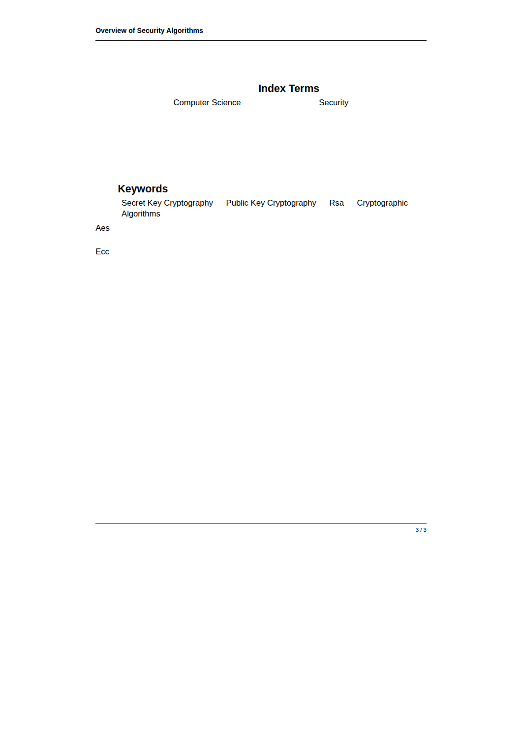Overview of Security Algorithms
Index Terms
Computer Science Security
Keywords
Secret Key Cryptography Public Key Cryptography Rsa Cryptographic Algorithms
Aes
Ecc
3 / 3